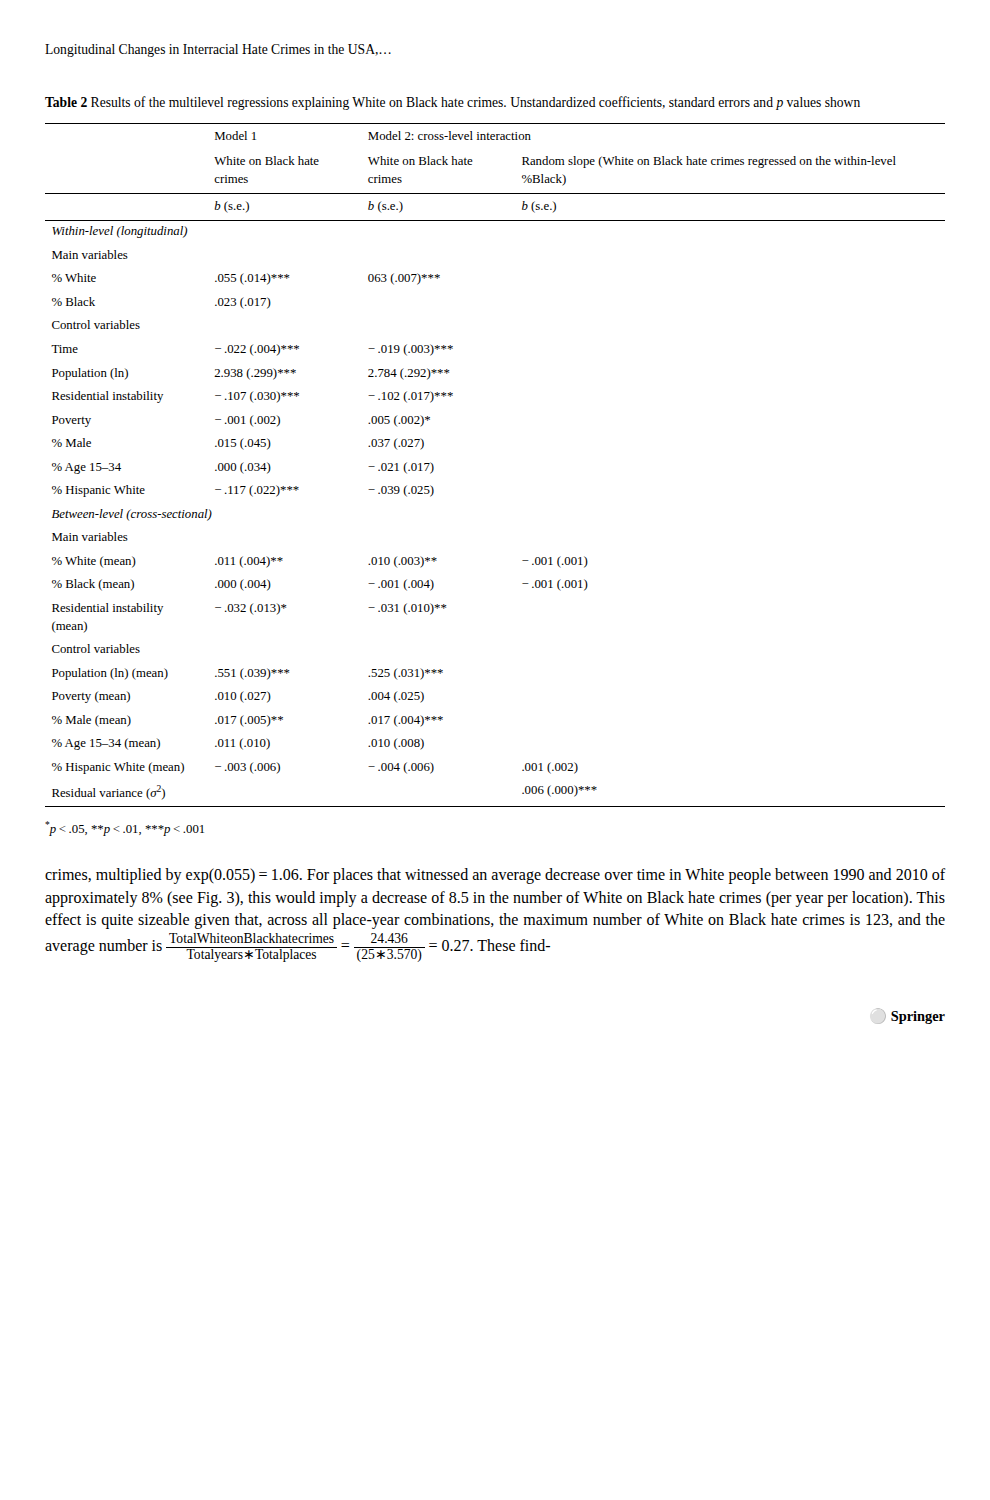Longitudinal Changes in Interracial Hate Crimes in the USA,…
Table 2 Results of the multilevel regressions explaining White on Black hate crimes. Unstandardized coefficients, standard errors and p values shown
| | Model 1 | Model 2: cross-level interaction |
| --- | --- | --- |
| | White on Black hate crimes | White on Black hate crimes | Random slope (White on Black hate crimes regressed on the within-level %Black) |
| | b (s.e.) | b (s.e.) | b (s.e.) |
| Within-level (longitudinal) |
| Main variables | | | |
| % White | .055 (.014)*** | 063 (.007)*** | |
| % Black | .023 (.017) | | |
| Control variables | | | |
| Time | − .022 (.004)*** | − .019 (.003)*** | |
| Population (ln) | 2.938 (.299)*** | 2.784 (.292)*** | |
| Residential instability | − .107 (.030)*** | − .102 (.017)*** | |
| Poverty | − .001 (.002) | .005 (.002)* | |
| % Male | .015 (.045) | .037 (.027) | |
| % Age 15–34 | .000 (.034) | − .021 (.017) | |
| % Hispanic White | − .117 (.022)*** | − .039 (.025) | |
| Between-level (cross-sectional) |
| Main variables | | | |
| % White (mean) | .011 (.004)** | .010 (.003)** | − .001 (.001) |
| % Black (mean) | .000 (.004) | − .001 (.004) | − .001 (.001) |
| Residential instability (mean) | − .032 (.013)* | − .031 (.010)** | |
| Control variables | | | |
| Population (ln) (mean) | .551 (.039)*** | .525 (.031)*** | |
| Poverty (mean) | .010 (.027) | .004 (.025) | |
| % Male (mean) | .017 (.005)** | .017 (.004)*** | |
| % Age 15–34 (mean) | .011 (.010) | .010 (.008) | |
| % Hispanic White (mean) | − .003 (.006) | − .004 (.006) | .001 (.002) |
| Residual variance ( σ 2 ) | | | .006 (.000)*** |
*p < .05, **p < .01, ***p < .001
crimes, multiplied by exp(0.055) = 1.06. For places that witnessed an average decrease over time in White people between 1990 and 2010 of approximately 8% (see Fig. 3), this would imply a decrease of 8.5 in the number of White on Black hate crimes (per year per location). This effect is quite sizeable given that, across all place-year combinations, the maximum number of White on Black hate crimes is 123, and the average number is TotalWhiteonBlackhatecrimes Totalyears∗Totalplaces = 24.436(25∗3.570) = 0.27. These find-
⚪ Springer